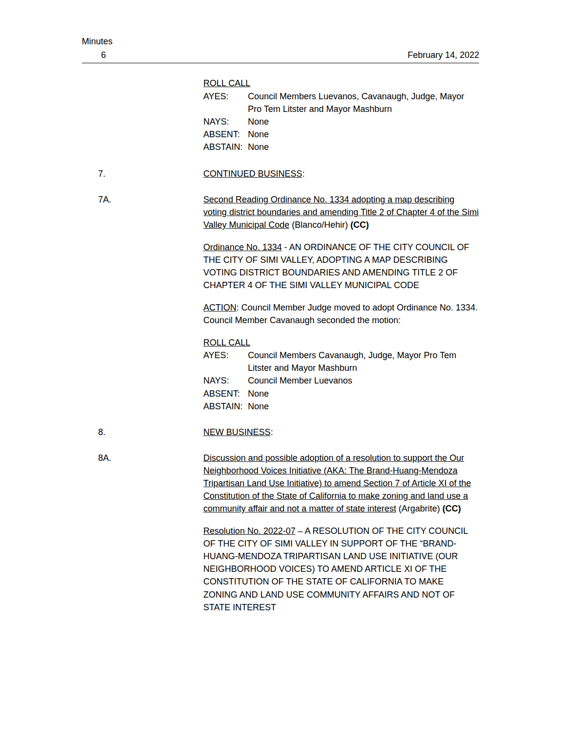Minutes
6
February 14, 2022
ROLL CALL
| AYES: | Council Members Luevanos, Cavanaugh, Judge, Mayor Pro Tem Litster and Mayor Mashburn |
| NAYS: | None |
| ABSENT: | None |
| ABSTAIN: | None |
7.
CONTINUED BUSINESS:
7A.
Second Reading Ordinance No. 1334 adopting a map describing voting district boundaries and amending Title 2 of Chapter 4 of the Simi Valley Municipal Code (Blanco/Hehir) (CC)
Ordinance No. 1334 - AN ORDINANCE OF THE CITY COUNCIL OF THE CITY OF SIMI VALLEY, ADOPTING A MAP DESCRIBING VOTING DISTRICT BOUNDARIES AND AMENDING TITLE 2 OF CHAPTER 4 OF THE SIMI VALLEY MUNICIPAL CODE
ACTION: Council Member Judge moved to adopt Ordinance No. 1334. Council Member Cavanaugh seconded the motion:
ROLL CALL
| AYES: | Council Members Cavanaugh, Judge, Mayor Pro Tem Litster and Mayor Mashburn |
| NAYS: | Council Member Luevanos |
| ABSENT: | None |
| ABSTAIN: | None |
8.
NEW BUSINESS:
8A.
Discussion and possible adoption of a resolution to support the Our Neighborhood Voices Initiative (AKA: The Brand-Huang-Mendoza Tripartisan Land Use Initiative) to amend Section 7 of Article XI of the Constitution of the State of California to make zoning and land use a community affair and not a matter of state interest (Argabrite) (CC)
Resolution No. 2022-07 – A RESOLUTION OF THE CITY COUNCIL OF THE CITY OF SIMI VALLEY IN SUPPORT OF THE “BRAND-HUANG-MENDOZA TRIPARTISAN LAND USE INITIATIVE (OUR NEIGHBORHOOD VOICES) TO AMEND ARTICLE XI OF THE CONSTITUTION OF THE STATE OF CALIFORNIA TO MAKE ZONING AND LAND USE COMMUNITY AFFAIRS AND NOT OF STATE INTEREST